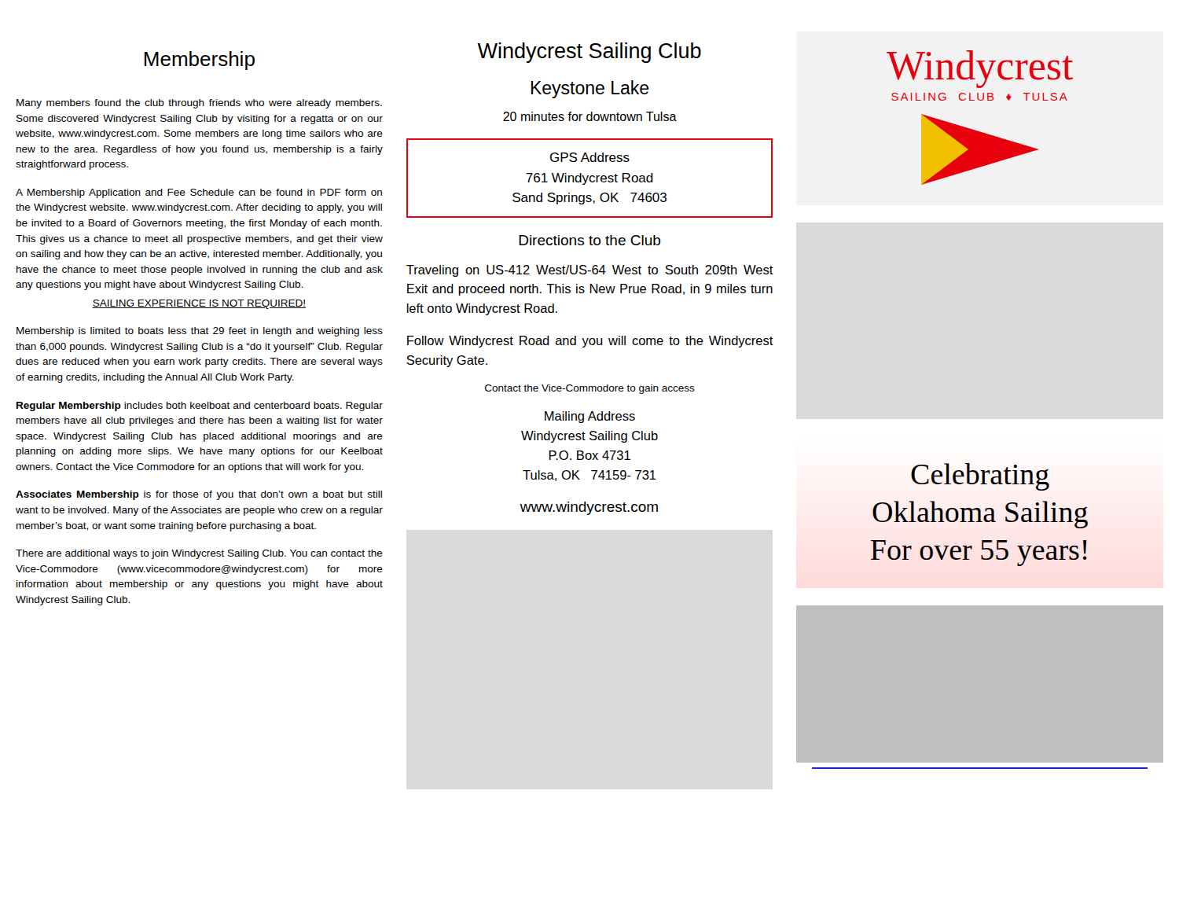Membership
Many members found the club through friends who were already members. Some discovered Windycrest Sailing Club by visiting for a regatta or on our website, www.windycrest.com. Some members are long time sailors who are new to the area. Regardless of how you found us, membership is a fairly straightforward process.
A Membership Application and Fee Schedule can be found in PDF form on the Windycrest website. www.windycrest.com. After deciding to apply, you will be invited to a Board of Governors meeting, the first Monday of each month. This gives us a chance to meet all prospective members, and get their view on sailing and how they can be an active, interested member. Additionally, you have the chance to meet those people involved in running the club and ask any questions you might have about Windycrest Sailing Club. SAILING EXPERIENCE IS NOT REQUIRED!
Membership is limited to boats less that 29 feet in length and weighing less than 6,000 pounds. Windycrest Sailing Club is a “do it yourself” Club. Regular dues are reduced when you earn work party credits. There are several ways of earning credits, including the Annual All Club Work Party.
Regular Membership includes both keelboat and centerboard boats. Regular members have all club privileges and there has been a waiting list for water space. Windycrest Sailing Club has placed additional moorings and are planning on adding more slips. We have many options for our Keelboat owners. Contact the Vice Commodore for an options that will work for you.
Associates Membership is for those of you that don’t own a boat but still want to be involved. Many of the Associates are people who crew on a regular member’s boat, or want some training before purchasing a boat.
There are additional ways to join Windycrest Sailing Club. You can contact the Vice-Commodore (www.vicecommodore@windycrest.com) for more information about membership or any questions you might have about Windycrest Sailing Club.
Windycrest Sailing Club
Keystone Lake
20 minutes for downtown Tulsa
GPS Address
761 Windycrest Road
Sand Springs, OK 74603
Directions to the Club
Traveling on US-412 West/US-64 West to South 209th West Exit and proceed north. This is New Prue Road, in 9 miles turn left onto Windycrest Road.
Follow Windycrest Road and you will come to the Windycrest Security Gate.
Contact the Vice-Commodore to gain access
Mailing Address
Windycrest Sailing Club
P.O. Box 4731
Tulsa, OK 74159- 731
www.windycrest.com
Windycrest
SAILING CLUB ♦ TULSA
Celebrating
Oklahoma Sailing
For over 55 years!